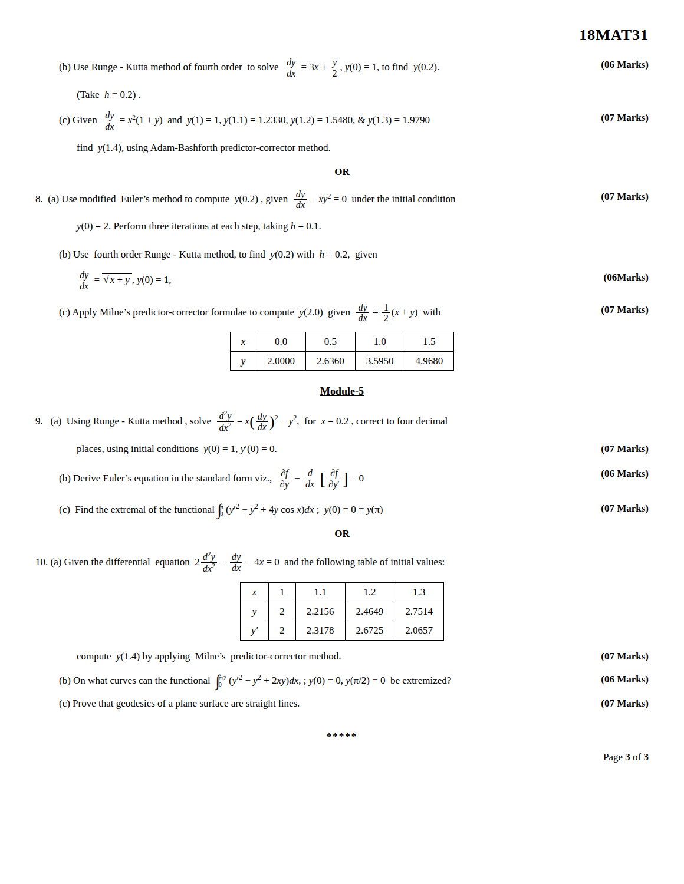18MAT31
(06 Marks) (b) Use Runge - Kutta method of fourth order to solve dy dx = 3x + y 2, y(0) = 1, to find y(0.2).
(Take h = 0.2) .
(07 Marks) (c) Given dy dx = x2(1 + y) and y(1) = 1, y(1.1) = 1.2330, y(1.2) = 1.5480, & y(1.3) = 1.9790
find y(1.4), using Adam-Bashforth predictor-corrector method.
OR
(07 Marks) 8. (a) Use modified Euler’s method to compute y(0.2) , given dy dx − xy2 = 0 under the initial condition
y(0) = 2. Perform three iterations at each step, taking h = 0.1.
(b) Use fourth order Runge - Kutta method, to find y(0.2) with h = 0.2, given
(06Marks) dy dx = √x + y, y(0) = 1,
(07 Marks) (c) Apply Milne’s predictor-corrector formulae to compute y(2.0) given dy dx = 12(x + y) with
| x | 0.0 | 0.5 | 1.0 | 1.5 |
| y | 2.0000 | 2.6360 | 3.5950 | 4.9680 |
Module-5
9. (a) Using Runge - Kutta method , solve d2y dx2 = x(dy dx)2 − y2, for x = 0.2 , correct to four decimal
(07 Marks) places, using initial conditions y(0) = 1, y′(0) = 0.
(06 Marks) (b) Derive Euler’s equation in the standard form viz., ∂f∂y − ddx [∂f∂y′] = 0
(07 Marks) (c) Find the extremal of the functional ∫π 0 (y′2 − y2 + 4y cos x)dx ; y(0) = 0 = y(π)
OR
10. (a) Given the differential equation 2d2y dx2 − dy dx − 4x = 0 and the following table of initial values:
| x | 1 | 1.1 | 1.2 | 1.3 |
| y | 2 | 2.2156 | 2.4649 | 2.7514 |
| y ′ | 2 | 2.3178 | 2.6725 | 2.0657 |
(07 Marks) compute y(1.4) by applying Milne’s predictor-corrector method.
(06 Marks) (b) On what curves can the functional ∫π/20 (y′2 − y2 + 2xy)dx, ; y(0) = 0, y(π/2) = 0 be extremized?
(07 Marks) (c) Prove that geodesics of a plane surface are straight lines.
*****
Page 3 of 3